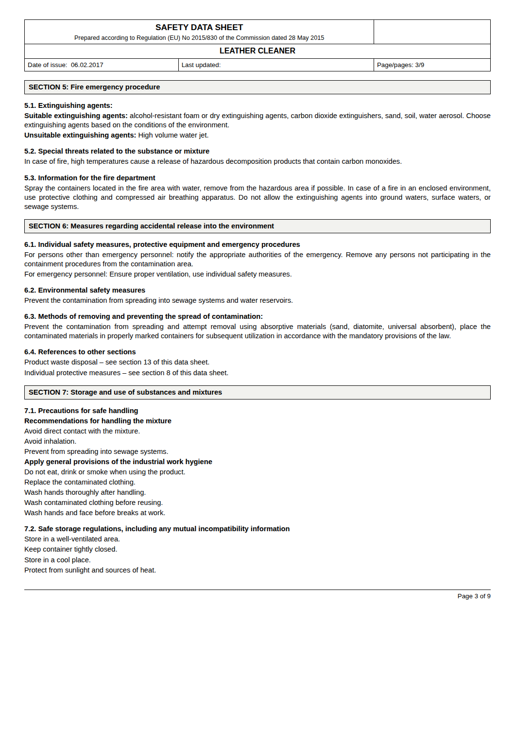| SAFETY DATA SHEET Prepared according to Regulation (EU) No 2015/830 of the Commission dated 28 May 2015 | |
| LEATHER CLEANER |
| / Date of issue: 06.02.2017 / Last updated: / Page/pages: 3/9 / |
SECTION 5: Fire emergency procedure
5.1. Extinguishing agents:
Suitable extinguishing agents: alcohol-resistant foam or dry extinguishing agents, carbon dioxide extinguishers, sand, soil, water aerosol. Choose extinguishing agents based on the conditions of the environment.
Unsuitable extinguishing agents: High volume water jet.
5.2. Special threats related to the substance or mixture
In case of fire, high temperatures cause a release of hazardous decomposition products that contain carbon monoxides.
5.3. Information for the fire department
Spray the containers located in the fire area with water, remove from the hazardous area if possible. In case of a fire in an enclosed environment, use protective clothing and compressed air breathing apparatus. Do not allow the extinguishing agents into ground waters, surface waters, or sewage systems.
SECTION 6: Measures regarding accidental release into the environment
6.1. Individual safety measures, protective equipment and emergency procedures
For persons other than emergency personnel: notify the appropriate authorities of the emergency. Remove any persons not participating in the containment procedures from the contamination area.
For emergency personnel: Ensure proper ventilation, use individual safety measures.
6.2. Environmental safety measures
Prevent the contamination from spreading into sewage systems and water reservoirs.
6.3. Methods of removing and preventing the spread of contamination:
Prevent the contamination from spreading and attempt removal using absorptive materials (sand, diatomite, universal absorbent), place the contaminated materials in properly marked containers for subsequent utilization in accordance with the mandatory provisions of the law.
6.4. References to other sections
Product waste disposal – see section 13 of this data sheet.
Individual protective measures – see section 8 of this data sheet.
SECTION 7: Storage and use of substances and mixtures
7.1. Precautions for safe handling
Recommendations for handling the mixture
Avoid direct contact with the mixture.
Avoid inhalation.
Prevent from spreading into sewage systems.
Apply general provisions of the industrial work hygiene
Do not eat, drink or smoke when using the product.
Replace the contaminated clothing.
Wash hands thoroughly after handling.
Wash contaminated clothing before reusing.
Wash hands and face before breaks at work.
7.2. Safe storage regulations, including any mutual incompatibility information
Store in a well-ventilated area.
Keep container tightly closed.
Store in a cool place.
Protect from sunlight and sources of heat.
Page 3 of 9